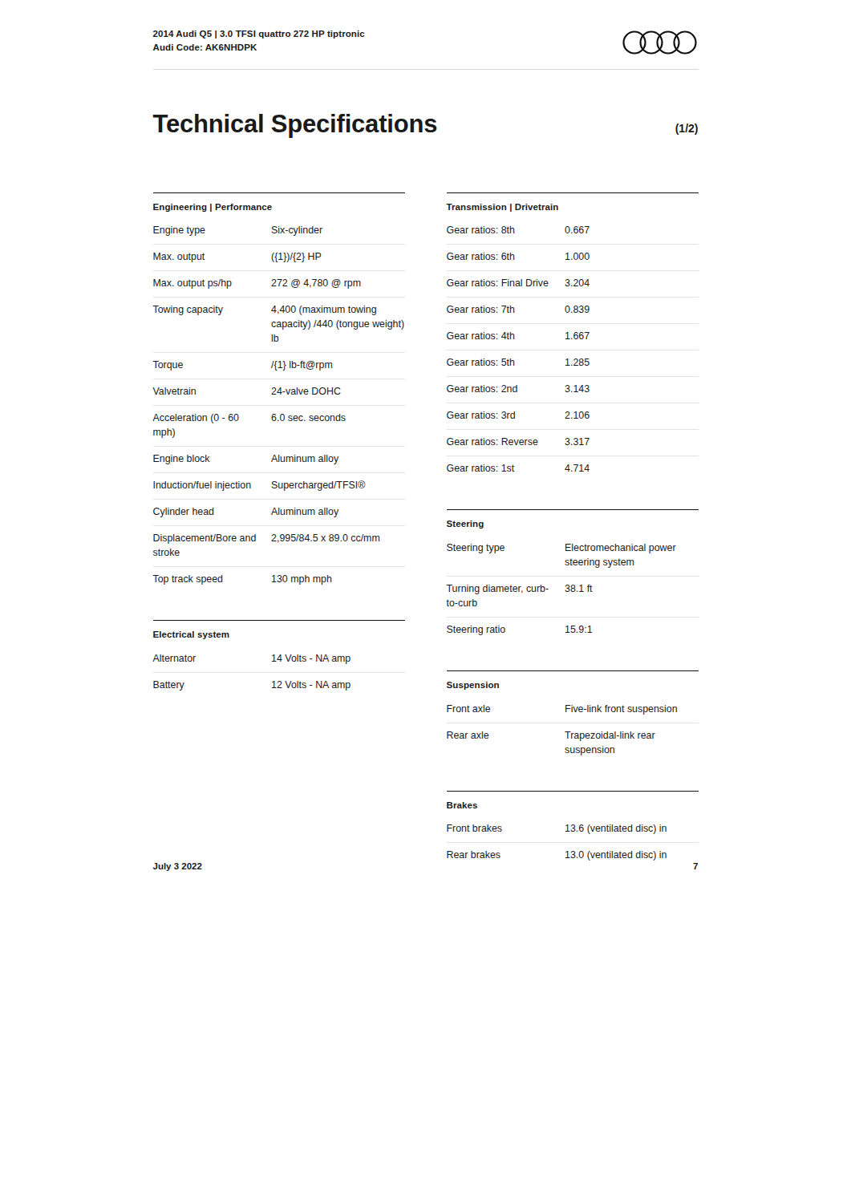2014 Audi Q5 | 3.0 TFSI quattro 272 HP tiptronic
Audi Code: AK6NHDPK
Technical Specifications
(1/2)
Engineering | Performance
| Engine type | Six-cylinder |
| Max. output | ({1})/{2} HP |
| Max. output ps/hp | 272 @ 4,780 @ rpm |
| Towing capacity | 4,400 (maximum towing capacity) /440 (tongue weight) lb |
| Torque | /{1} lb-ft@rpm |
| Valvetrain | 24-valve DOHC |
| Acceleration (0 - 60 mph) | 6.0 sec. seconds |
| Engine block | Aluminum alloy |
| Induction/fuel injection | Supercharged/TFSI® |
| Cylinder head | Aluminum alloy |
| Displacement/Bore and stroke | 2,995/84.5 x 89.0 cc/mm |
| Top track speed | 130 mph mph |
Electrical system
| Alternator | 14 Volts - NA amp |
| Battery | 12 Volts - NA amp |
Transmission | Drivetrain
| Gear ratios: 8th | 0.667 |
| Gear ratios: 6th | 1.000 |
| Gear ratios: Final Drive | 3.204 |
| Gear ratios: 7th | 0.839 |
| Gear ratios: 4th | 1.667 |
| Gear ratios: 5th | 1.285 |
| Gear ratios: 2nd | 3.143 |
| Gear ratios: 3rd | 2.106 |
| Gear ratios: Reverse | 3.317 |
| Gear ratios: 1st | 4.714 |
Steering
| Steering type | Electromechanical power steering system |
| Turning diameter, curb-to-curb | 38.1 ft |
| Steering ratio | 15.9:1 |
Suspension
| Front axle | Five-link front suspension |
| Rear axle | Trapezoidal-link rear suspension |
Brakes
| Front brakes | 13.6 (ventilated disc) in |
| Rear brakes | 13.0 (ventilated disc) in |
July 3 2022 7